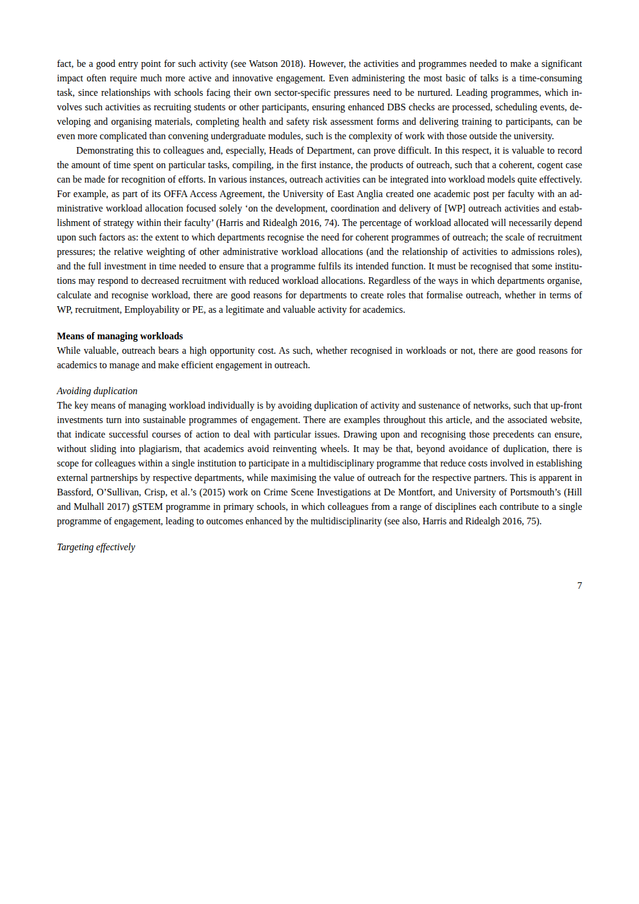fact, be a good entry point for such activity (see Watson 2018). However, the activities and programmes needed to make a significant impact often require much more active and innovative engagement. Even administering the most basic of talks is a time-consuming task, since relationships with schools facing their own sector-specific pressures need to be nurtured. Leading programmes, which involves such activities as recruiting students or other participants, ensuring enhanced DBS checks are processed, scheduling events, developing and organising materials, completing health and safety risk assessment forms and delivering training to participants, can be even more complicated than convening undergraduate modules, such is the complexity of work with those outside the university.
Demonstrating this to colleagues and, especially, Heads of Department, can prove difficult. In this respect, it is valuable to record the amount of time spent on particular tasks, compiling, in the first instance, the products of outreach, such that a coherent, cogent case can be made for recognition of efforts. In various instances, outreach activities can be integrated into workload models quite effectively. For example, as part of its OFFA Access Agreement, the University of East Anglia created one academic post per faculty with an administrative workload allocation focused solely ‘on the development, coordination and delivery of [WP] outreach activities and establishment of strategy within their faculty’ (Harris and Ridealgh 2016, 74). The percentage of workload allocated will necessarily depend upon such factors as: the extent to which departments recognise the need for coherent programmes of outreach; the scale of recruitment pressures; the relative weighting of other administrative workload allocations (and the relationship of activities to admissions roles), and the full investment in time needed to ensure that a programme fulfils its intended function. It must be recognised that some institutions may respond to decreased recruitment with reduced workload allocations. Regardless of the ways in which departments organise, calculate and recognise workload, there are good reasons for departments to create roles that formalise outreach, whether in terms of WP, recruitment, Employability or PE, as a legitimate and valuable activity for academics.
Means of managing workloads
While valuable, outreach bears a high opportunity cost. As such, whether recognised in workloads or not, there are good reasons for academics to manage and make efficient engagement in outreach.
Avoiding duplication
The key means of managing workload individually is by avoiding duplication of activity and sustenance of networks, such that up-front investments turn into sustainable programmes of engagement. There are examples throughout this article, and the associated website, that indicate successful courses of action to deal with particular issues. Drawing upon and recognising those precedents can ensure, without sliding into plagiarism, that academics avoid reinventing wheels. It may be that, beyond avoidance of duplication, there is scope for colleagues within a single institution to participate in a multidisciplinary programme that reduce costs involved in establishing external partnerships by respective departments, while maximising the value of outreach for the respective partners. This is apparent in Bassford, O’Sullivan, Crisp, et al.’s (2015) work on Crime Scene Investigations at De Montfort, and University of Portsmouth’s (Hill and Mulhall 2017) gSTEM programme in primary schools, in which colleagues from a range of disciplines each contribute to a single programme of engagement, leading to outcomes enhanced by the multidisciplinarity (see also, Harris and Ridealgh 2016, 75).
Targeting effectively
7